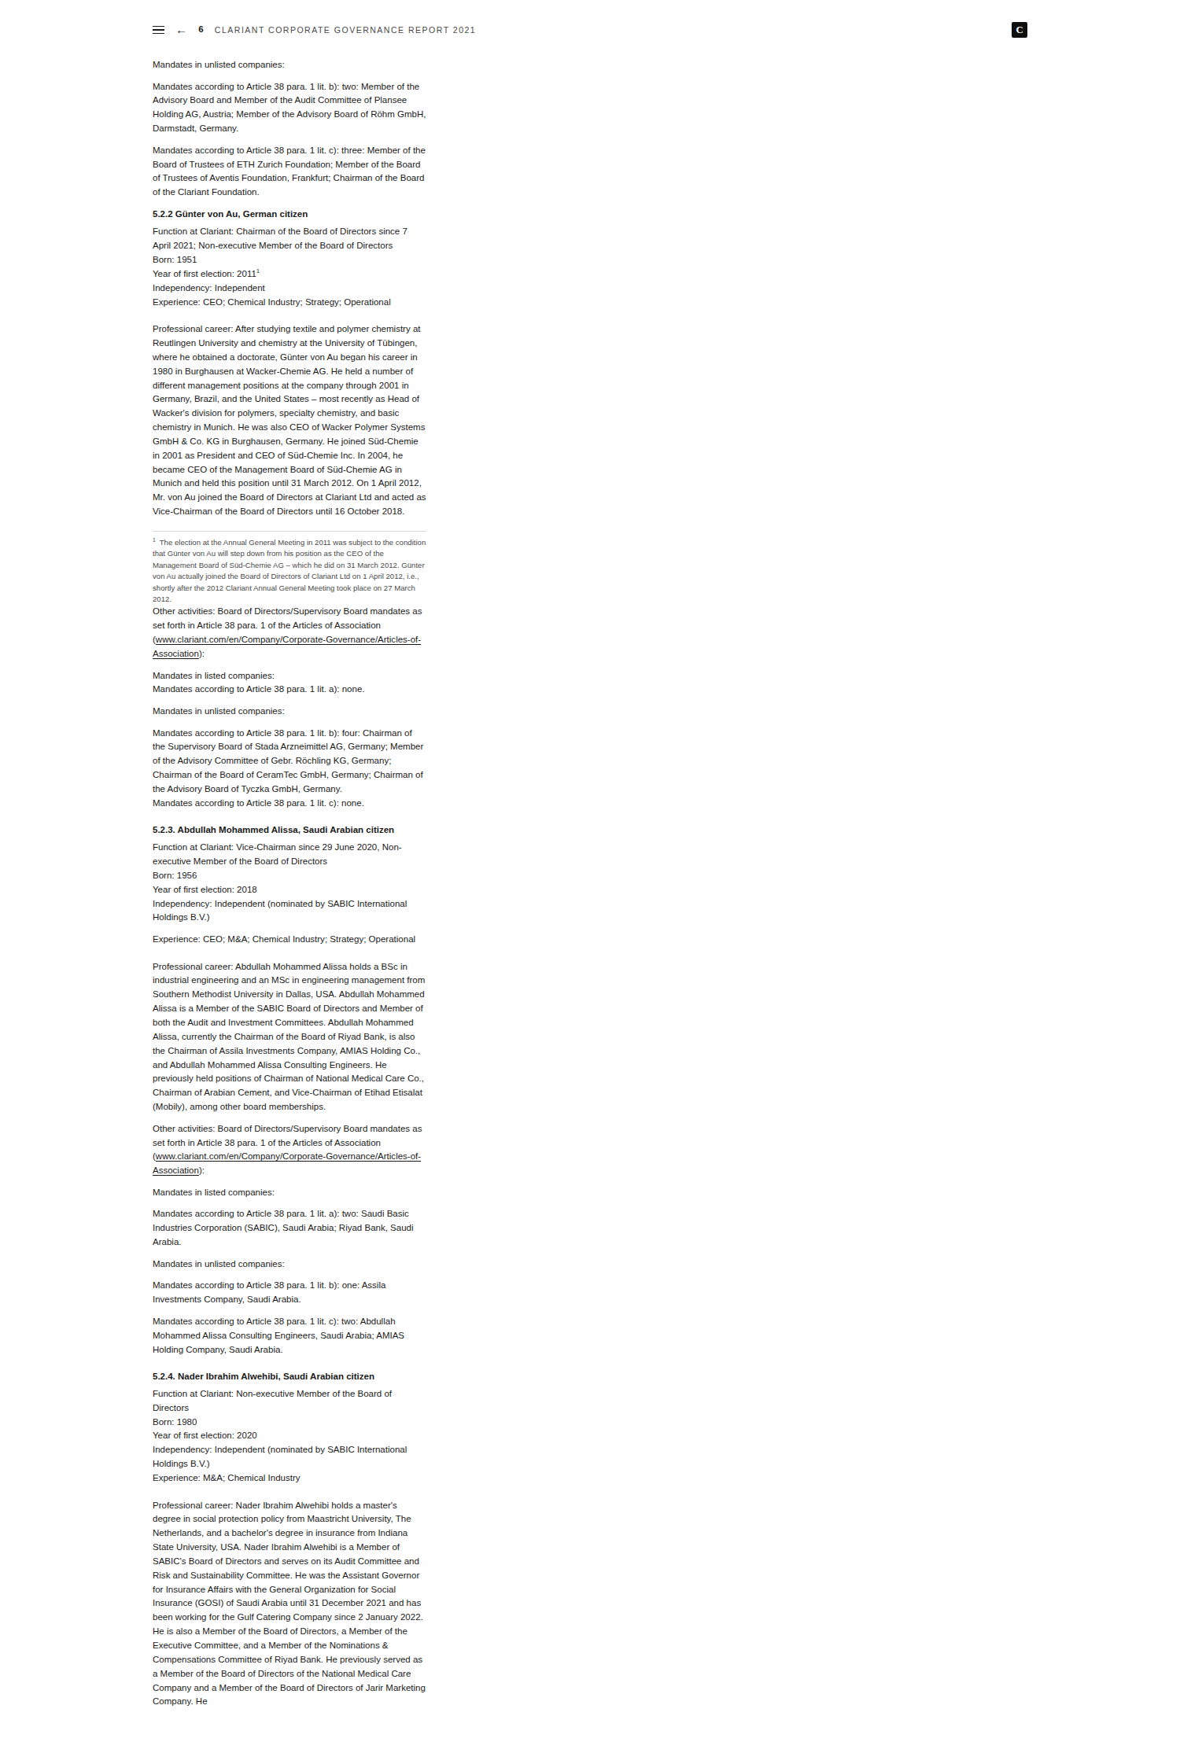← 6 Clariant Corporate Governance Report 2021 C
Mandates in unlisted companies:
Mandates according to Article 38 para. 1 lit. b): two: Member of the Advisory Board and Member of the Audit Committee of Plansee Holding AG, Austria; Member of the Advisory Board of Röhm GmbH, Darmstadt, Germany.
Mandates according to Article 38 para. 1 lit. c): three: Member of the Board of Trustees of ETH Zurich Foundation; Member of the Board of Trustees of Aventis Foundation, Frankfurt; Chairman of the Board of the Clariant Foundation.
5.2.2 Günter von Au, German citizen
Function at Clariant: Chairman of the Board of Directors since 7 April 2021; Non-executive Member of the Board of Directors
Born: 1951
Year of first election: 20111
Independency: Independent
Experience: CEO; Chemical Industry; Strategy; Operational
Professional career: After studying textile and polymer chemistry at Reutlingen University and chemistry at the University of Tübingen, where he obtained a doctorate, Günter von Au began his career in 1980 in Burghausen at Wacker-Chemie AG. He held a number of different management positions at the company through 2001 in Germany, Brazil, and the United States – most recently as Head of Wacker's division for polymers, specialty chemistry, and basic chemistry in Munich. He was also CEO of Wacker Polymer Systems GmbH & Co. KG in Burghausen, Germany. He joined Süd-Chemie in 2001 as President and CEO of Süd-Chemie Inc. In 2004, he became CEO of the Management Board of Süd-Chemie AG in Munich and held this position until 31 March 2012. On 1 April 2012, Mr. von Au joined the Board of Directors at Clariant Ltd and acted as Vice-Chairman of the Board of Directors until 16 October 2018.
1 The election at the Annual General Meeting in 2011 was subject to the condition that Günter von Au will step down from his position as the CEO of the Management Board of Süd-Chemie AG – which he did on 31 March 2012. Günter von Au actually joined the Board of Directors of Clariant Ltd on 1 April 2012, i.e., shortly after the 2012 Clariant Annual General Meeting took place on 27 March 2012.
Other activities: Board of Directors/Supervisory Board mandates as set forth in Article 38 para. 1 of the Articles of Association (www.clariant.com/en/Company/Corporate-Governance/Articles-of-Association):
Mandates in listed companies:
Mandates according to Article 38 para. 1 lit. a): none.
Mandates in unlisted companies:
Mandates according to Article 38 para. 1 lit. b): four: Chairman of the Supervisory Board of Stada Arzneimittel AG, Germany; Member of the Advisory Committee of Gebr. Röchling KG, Germany; Chairman of the Board of CeramTec GmbH, Germany; Chairman of the Advisory Board of Tyczka GmbH, Germany.
Mandates according to Article 38 para. 1 lit. c): none.
5.2.3. Abdullah Mohammed Alissa, Saudi Arabian citizen
Function at Clariant: Vice-Chairman since 29 June 2020, Non-executive Member of the Board of Directors
Born: 1956
Year of first election: 2018
Independency: Independent (nominated by SABIC International Holdings B.V.)
Experience: CEO; M&A; Chemical Industry; Strategy; Operational
Professional career: Abdullah Mohammed Alissa holds a BSc in industrial engineering and an MSc in engineering management from Southern Methodist University in Dallas, USA. Abdullah Mohammed Alissa is a Member of the SABIC Board of Directors and Member of both the Audit and Investment Committees. Abdullah Mohammed Alissa, currently the Chairman of the Board of Riyad Bank, is also the Chairman of Assila Investments Company, AMIAS Holding Co., and Abdullah Mohammed Alissa Consulting Engineers. He previously held positions of Chairman of National Medical Care Co., Chairman of Arabian Cement, and Vice-Chairman of Etihad Etisalat (Mobily), among other board memberships.
Other activities: Board of Directors/Supervisory Board mandates as set forth in Article 38 para. 1 of the Articles of Association (www.clariant.com/en/Company/Corporate-Governance/Articles-of-Association):
Mandates in listed companies:
Mandates according to Article 38 para. 1 lit. a): two: Saudi Basic Industries Corporation (SABIC), Saudi Arabia; Riyad Bank, Saudi Arabia.
Mandates in unlisted companies:
Mandates according to Article 38 para. 1 lit. b): one: Assila Investments Company, Saudi Arabia.
Mandates according to Article 38 para. 1 lit. c): two: Abdullah Mohammed Alissa Consulting Engineers, Saudi Arabia; AMIAS Holding Company, Saudi Arabia.
5.2.4. Nader Ibrahim Alwehibi, Saudi Arabian citizen
Function at Clariant: Non-executive Member of the Board of Directors
Born: 1980
Year of first election: 2020
Independency: Independent (nominated by SABIC International Holdings B.V.)
Experience: M&A; Chemical Industry
Professional career: Nader Ibrahim Alwehibi holds a master's degree in social protection policy from Maastricht University, The Netherlands, and a bachelor's degree in insurance from Indiana State University, USA. Nader Ibrahim Alwehibi is a Member of SABIC's Board of Directors and serves on its Audit Committee and Risk and Sustainability Committee. He was the Assistant Governor for Insurance Affairs with the General Organization for Social Insurance (GOSI) of Saudi Arabia until 31 December 2021 and has been working for the Gulf Catering Company since 2 January 2022. He is also a Member of the Board of Directors, a Member of the Executive Committee, and a Member of the Nominations & Compensations Committee of Riyad Bank. He previously served as a Member of the Board of Directors of the National Medical Care Company and a Member of the Board of Directors of Jarir Marketing Company. He